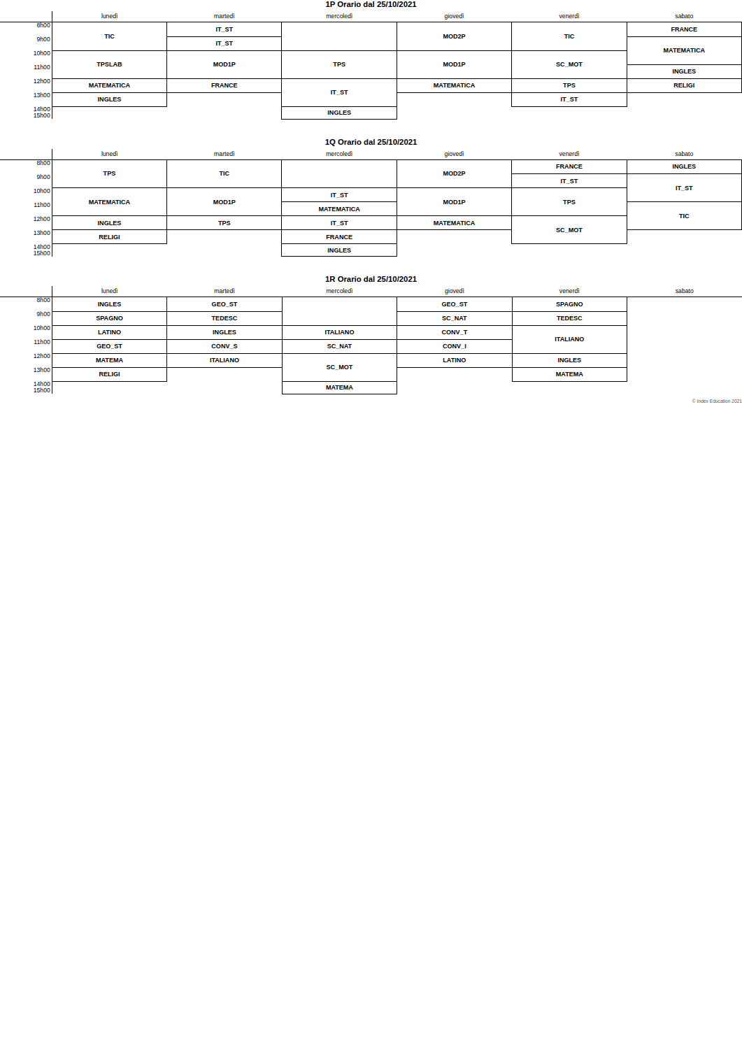1P Orario dal 25/10/2021
| | lunedì | martedì | mercoledì | giovedì | venerdì | sabato |
| --- | --- | --- | --- | --- | --- | --- |
| 8h00 | TIC | IT_ST | | MOD2P | TIC | FRANCE |
| 9h00 | IT_ST | MATEMATICA |
| 10h00 | TPSLAB | MOD1P | TPS | MOD1P | SC_MOT |
| 11h00 | INGLES |
| 12h00 | MATEMATICA | FRANCE | IT_ST | MATEMATICA | TPS | RELIGI |
| 13h00 | INGLES | | | IT_ST | |
| 14h00 | | | INGLES | | | |
| 15h00 |
1Q Orario dal 25/10/2021
| | lunedì | martedì | mercoledì | giovedì | venerdì | sabato |
| --- | --- | --- | --- | --- | --- | --- |
| 8h00 | TPS | TIC | | MOD2P | FRANCE | INGLES |
| 9h00 | IT_ST | IT_ST |
| 10h00 | MATEMATICA | MOD1P | IT_ST | MOD1P | TPS |
| 11h00 | MATEMATICA | TIC |
| 12h00 | INGLES | TPS | IT_ST | MATEMATICA | SC_MOT |
| 13h00 | RELIGI | | FRANCE | | |
| 14h00 | | | INGLES | | | |
| 15h00 |
1R Orario dal 25/10/2021
| | lunedì | martedì | mercoledì | giovedì | venerdì | sabato |
| --- | --- | --- | --- | --- | --- | --- |
| 8h00 | INGLES | GEO_ST | | GEO_ST | SPAGNO | |
| 9h00 | SPAGNO | TEDESC | | SC_NAT | TEDESC | |
| 10h00 | LATINO | INGLES | ITALIANO | CONV_T | ITALIANO | |
| 11h00 | GEO_ST | CONV_S | SC_NAT | CONV_I | |
| 12h00 | MATEMA | ITALIANO | SC_MOT | LATINO | INGLES | |
| 13h00 | RELIGI | | | MATEMA | |
| 14h00 | | | MATEMA | | | |
| 15h00 |
© Index Education 2021